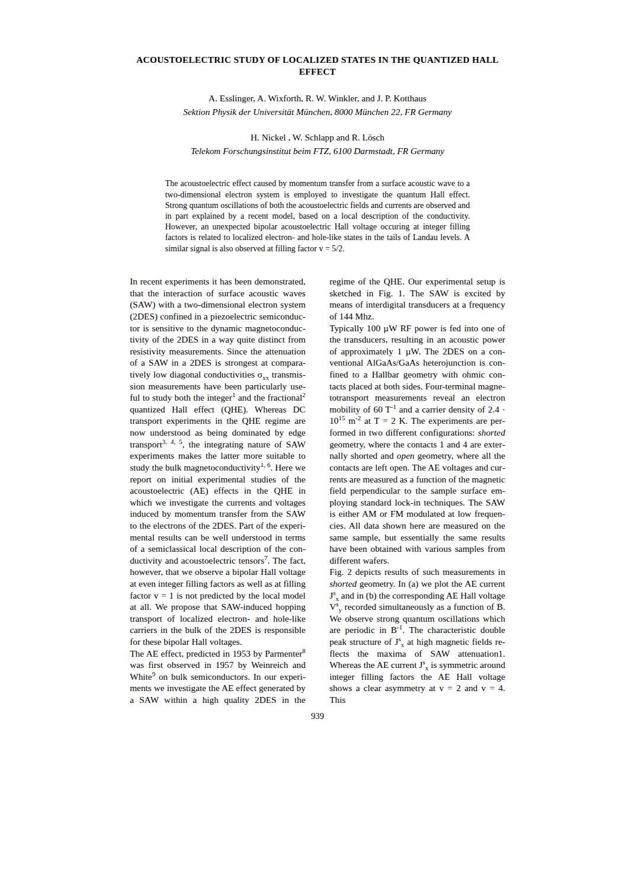ACOUSTOELECTRIC STUDY OF LOCALIZED STATES IN THE QUANTIZED HALL EFFECT
A. Esslinger, A. Wixforth, R. W. Winkler, and J. P. Kotthaus
Sektion Physik der Universität München, 8000 München 22, FR Germany
H. Nickel , W. Schlapp and R. Lösch
Telekom Forschungsinstitut beim FTZ, 6100 Darmstadt, FR Germany
The acoustoelectric effect caused by momentum transfer from a surface acoustic wave to a two-dimensional electron system is employed to investigate the quantum Hall effect. Strong quantum oscillations of both the acoustoelectric fields and currents are observed and in part explained by a recent model, based on a local description of the conductivity. However, an unexpected bipolar acoustoelectric Hall voltage occuring at integer filling factors is related to localized electron- and hole-like states in the tails of Landau levels. A similar signal is also observed at filling factor v = 5/2.
In recent experiments it has been demonstrated, that the interaction of surface acoustic waves (SAW) with a two-dimensional electron system (2DES) confined in a piezoelectric semiconductor is sensitive to the dynamic magnetoconductivity of the 2DES in a way quite distinct from resistivity measurements. Since the attenuation of a SAW in a 2DES is strongest at comparatively low diagonal conductivities σxx transmission measurements have been particularly useful to study both the integer1 and the fractional2 quantized Hall effect (QHE). Whereas DC transport experiments in the QHE regime are now understood as being dominated by edge transport3, 4, 5, the integrating nature of SAW experiments makes the latter more suitable to study the bulk magnetoconductivity1, 6. Here we report on initial experimental studies of the acoustoelectric (AE) effects in the QHE in which we investigate the currents and voltages induced by momentum transfer from the SAW to the electrons of the 2DES. Part of the experimental results can be well understood in terms of a semiclassical local description of the conductivity and acoustoelectric tensors7. The fact, however, that we observe a bipolar Hall voltage at even integer filling factors as well as at filling factor v = 1 is not predicted by the local model at all. We propose that SAW-induced hopping transport of localized electron- and hole-like carriers in the bulk of the 2DES is responsible for these bipolar Hall voltages.
The AE effect, predicted in 1953 by Parmenter8 was first observed in 1957 by Weinreich and White9 on bulk semiconductors. In our experiments we investigate the AE effect generated by a SAW within a high quality 2DES in the regime of the QHE. Our experimental setup is sketched in Fig. 1. The SAW is excited by means of interdigital transducers at a frequency of 144 Mhz.
Typically 100 µW RF power is fed into one of the transducers, resulting in an acoustic power of approximately 1 µW. The 2DES on a conventional AlGaAs/GaAs heterojunction is confined to a Hallbar geometry with ohmic contacts placed at both sides. Four-terminal magnetotransport measurements reveal an electron mobility of 60 T-1 and a carrier density of 2.4 · 1015 m-2 at T = 2 K. The experiments are performed in two different configurations: shorted geometry, where the contacts 1 and 4 are externally shorted and open geometry, where all the contacts are left open. The AE voltages and currents are measured as a function of the magnetic field perpendicular to the sample surface employing standard lock-in techniques. The SAW is either AM or FM modulated at low frequencies. All data shown here are measured on the same sample, but essentially the same results have been obtained with various samples from different wafers.
Fig. 2 depicts results of such measurements in shorted geometry. In (a) we plot the AE current Jsx and in (b) the corresponding AE Hall voltage Vsy recorded simultaneously as a function of B. We observe strong quantum oscillations which are periodic in B-1. The characteristic double peak structure of Jsx at high magnetic fields reflects the maxima of SAW attenuation1. Whereas the AE current Jsx is symmetric around integer filling factors the AE Hall voltage shows a clear asymmetry at v = 2 and v = 4. This
939